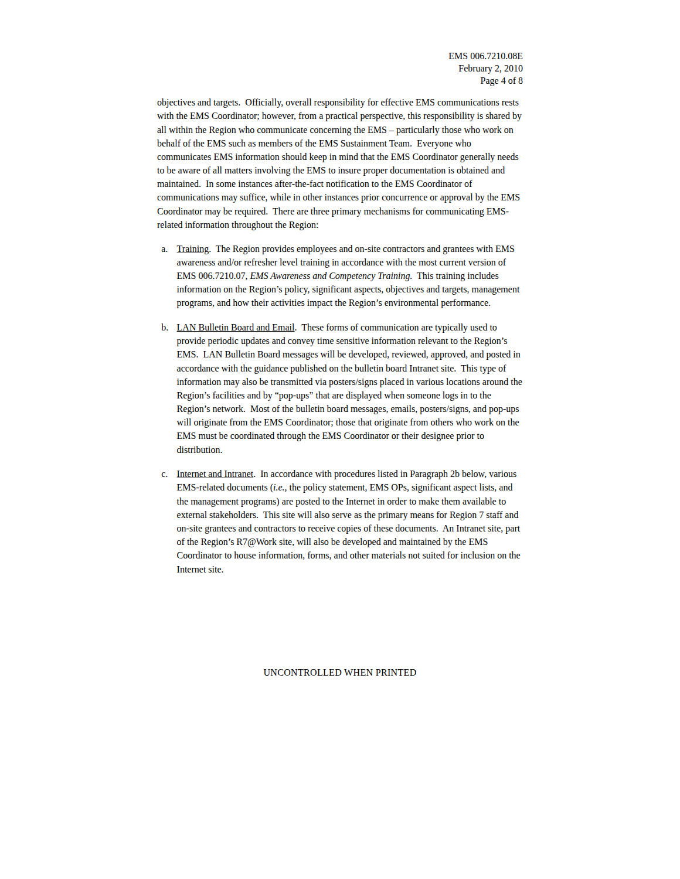EMS 006.7210.08E
February 2, 2010
Page 4 of 8
objectives and targets. Officially, overall responsibility for effective EMS communications rests with the EMS Coordinator; however, from a practical perspective, this responsibility is shared by all within the Region who communicate concerning the EMS – particularly those who work on behalf of the EMS such as members of the EMS Sustainment Team. Everyone who communicates EMS information should keep in mind that the EMS Coordinator generally needs to be aware of all matters involving the EMS to insure proper documentation is obtained and maintained. In some instances after-the-fact notification to the EMS Coordinator of communications may suffice, while in other instances prior concurrence or approval by the EMS Coordinator may be required. There are three primary mechanisms for communicating EMS-related information throughout the Region:
a. Training. The Region provides employees and on-site contractors and grantees with EMS awareness and/or refresher level training in accordance with the most current version of EMS 006.7210.07, EMS Awareness and Competency Training. This training includes information on the Region’s policy, significant aspects, objectives and targets, management programs, and how their activities impact the Region’s environmental performance.
b. LAN Bulletin Board and Email. These forms of communication are typically used to provide periodic updates and convey time sensitive information relevant to the Region’s EMS. LAN Bulletin Board messages will be developed, reviewed, approved, and posted in accordance with the guidance published on the bulletin board Intranet site. This type of information may also be transmitted via posters/signs placed in various locations around the Region’s facilities and by “pop-ups” that are displayed when someone logs in to the Region’s network. Most of the bulletin board messages, emails, posters/signs, and pop-ups will originate from the EMS Coordinator; those that originate from others who work on the EMS must be coordinated through the EMS Coordinator or their designee prior to distribution.
c. Internet and Intranet. In accordance with procedures listed in Paragraph 2b below, various EMS-related documents (i.e., the policy statement, EMS OPs, significant aspect lists, and the management programs) are posted to the Internet in order to make them available to external stakeholders. This site will also serve as the primary means for Region 7 staff and on-site grantees and contractors to receive copies of these documents. An Intranet site, part of the Region’s R7@Work site, will also be developed and maintained by the EMS Coordinator to house information, forms, and other materials not suited for inclusion on the Internet site.
UNCONTROLLED WHEN PRINTED